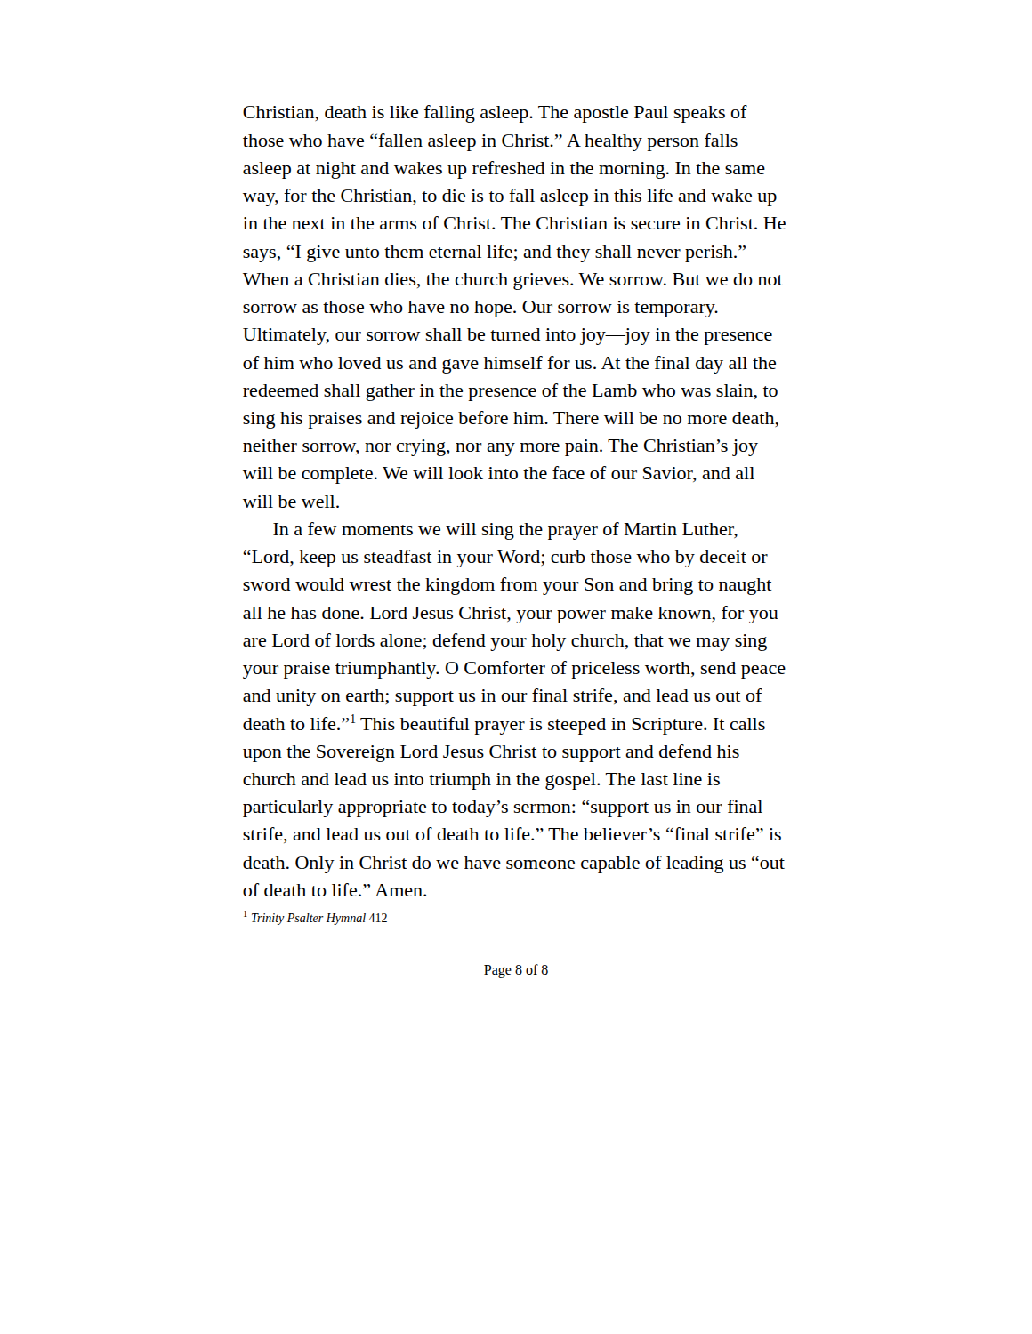Christian, death is like falling asleep. The apostle Paul speaks of those who have “fallen asleep in Christ.” A healthy person falls asleep at night and wakes up refreshed in the morning. In the same way, for the Christian, to die is to fall asleep in this life and wake up in the next in the arms of Christ. The Christian is secure in Christ. He says, “I give unto them eternal life; and they shall never perish.” When a Christian dies, the church grieves. We sorrow. But we do not sorrow as those who have no hope. Our sorrow is temporary. Ultimately, our sorrow shall be turned into joy—joy in the presence of him who loved us and gave himself for us. At the final day all the redeemed shall gather in the presence of the Lamb who was slain, to sing his praises and rejoice before him. There will be no more death, neither sorrow, nor crying, nor any more pain. The Christian’s joy will be complete. We will look into the face of our Savior, and all will be well.
In a few moments we will sing the prayer of Martin Luther, “Lord, keep us steadfast in your Word; curb those who by deceit or sword would wrest the kingdom from your Son and bring to naught all he has done. Lord Jesus Christ, your power make known, for you are Lord of lords alone; defend your holy church, that we may sing your praise triumphantly. O Comforter of priceless worth, send peace and unity on earth; support us in our final strife, and lead us out of death to life.”1 This beautiful prayer is steeped in Scripture. It calls upon the Sovereign Lord Jesus Christ to support and defend his church and lead us into triumph in the gospel. The last line is particularly appropriate to today’s sermon: “support us in our final strife, and lead us out of death to life.” The believer’s “final strife” is death. Only in Christ do we have someone capable of leading us “out of death to life.” Amen.
1 Trinity Psalter Hymnal 412
Page 8 of 8